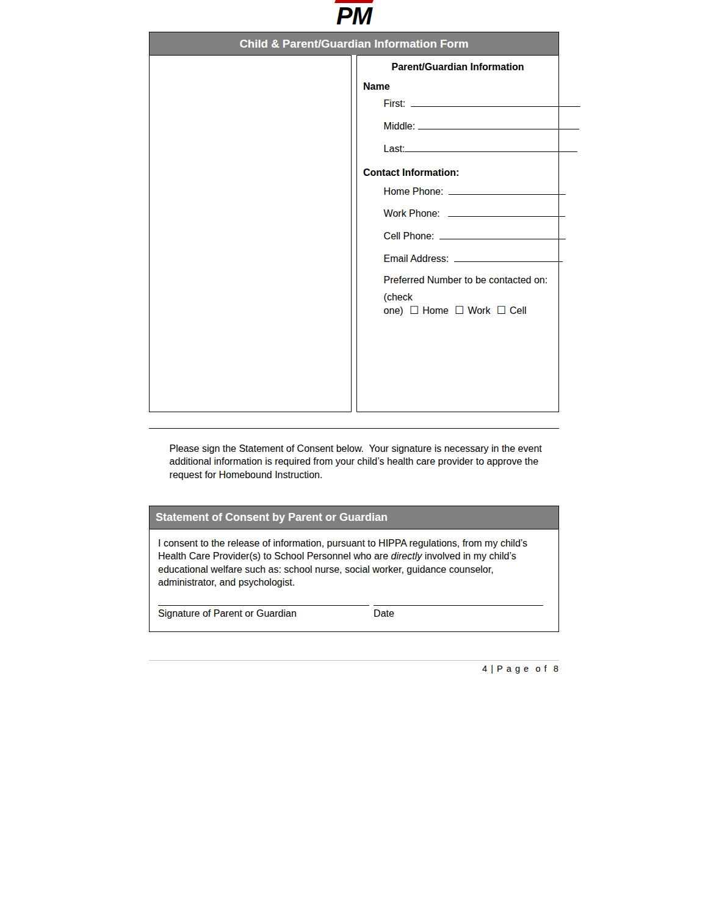PM
Child & Parent/Guardian Information Form
| | Parent/Guardian Information Name First: Middle: Last: Contact Information: Home Phone: Work Phone: Cell Phone: Email Address: Preferred Number to be contacted on: (check one) ☐ Home ☐ Work ☐ Cell |
Please sign the Statement of Consent below. Your signature is necessary in the event additional information is required from your child’s health care provider to approve the request for Homebound Instruction.
Statement of Consent by Parent or Guardian
I consent to the release of information, pursuant to HIPPA regulations, from my child’s Health Care Provider(s) to School Personnel who are directly involved in my child’s educational welfare such as: school nurse, social worker, guidance counselor, administrator, and psychologist.
| Signature of Parent or Guardian | Date |
4 | P a g e o f 8